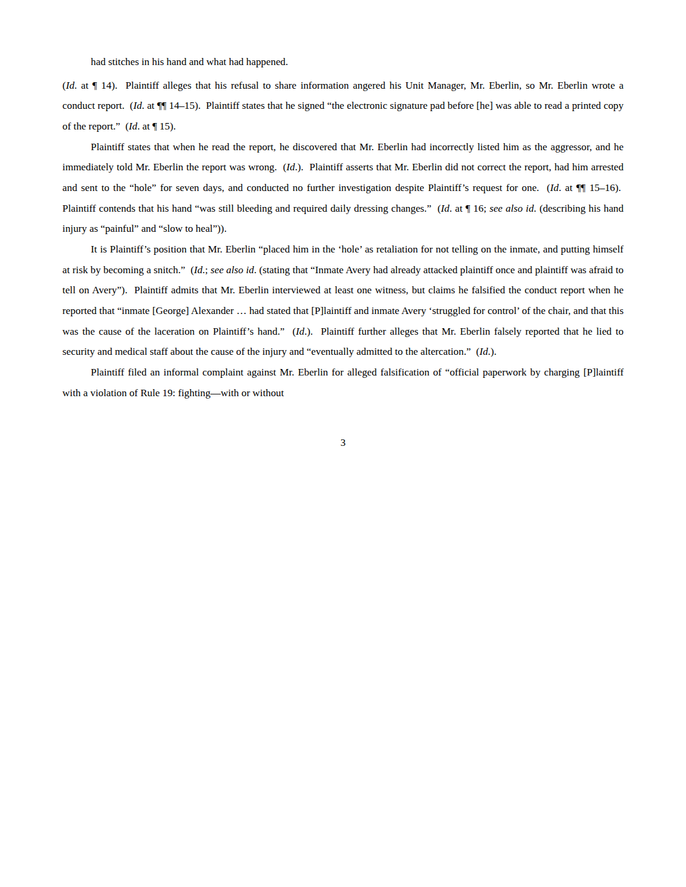had stitches in his hand and what had happened.
(Id. at ¶ 14). Plaintiff alleges that his refusal to share information angered his Unit Manager, Mr. Eberlin, so Mr. Eberlin wrote a conduct report. (Id. at ¶¶ 14–15). Plaintiff states that he signed “the electronic signature pad before [he] was able to read a printed copy of the report.” (Id. at ¶ 15).
Plaintiff states that when he read the report, he discovered that Mr. Eberlin had incorrectly listed him as the aggressor, and he immediately told Mr. Eberlin the report was wrong. (Id.). Plaintiff asserts that Mr. Eberlin did not correct the report, had him arrested and sent to the “hole” for seven days, and conducted no further investigation despite Plaintiff’s request for one. (Id. at ¶¶ 15–16). Plaintiff contends that his hand “was still bleeding and required daily dressing changes.” (Id. at ¶ 16; see also id. (describing his hand injury as “painful” and “slow to heal”)).
It is Plaintiff’s position that Mr. Eberlin “placed him in the ‘hole’ as retaliation for not telling on the inmate, and putting himself at risk by becoming a snitch.” (Id.; see also id. (stating that “Inmate Avery had already attacked plaintiff once and plaintiff was afraid to tell on Avery”). Plaintiff admits that Mr. Eberlin interviewed at least one witness, but claims he falsified the conduct report when he reported that “inmate [George] Alexander … had stated that [P]laintiff and inmate Avery ‘struggled for control’ of the chair, and that this was the cause of the laceration on Plaintiff’s hand.” (Id.). Plaintiff further alleges that Mr. Eberlin falsely reported that he lied to security and medical staff about the cause of the injury and “eventually admitted to the altercation.” (Id.).
Plaintiff filed an informal complaint against Mr. Eberlin for alleged falsification of “official paperwork by charging [P]laintiff with a violation of Rule 19: fighting—with or without
3